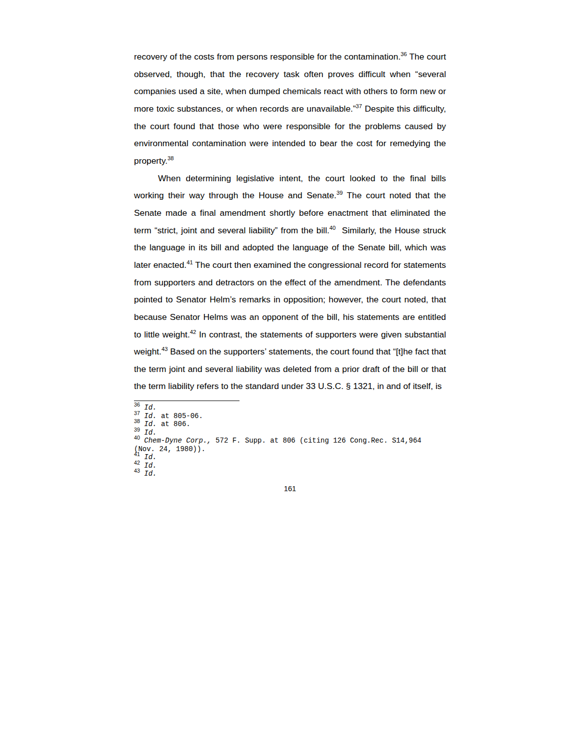recovery of the costs from persons responsible for the contamination.36 The court observed, though, that the recovery task often proves difficult when “several companies used a site, when dumped chemicals react with others to form new or more toxic substances, or when records are unavailable.”37 Despite this difficulty, the court found that those who were responsible for the problems caused by environmental contamination were intended to bear the cost for remedying the property.38
When determining legislative intent, the court looked to the final bills working their way through the House and Senate.39 The court noted that the Senate made a final amendment shortly before enactment that eliminated the term “strict, joint and several liability” from the bill.40 Similarly, the House struck the language in its bill and adopted the language of the Senate bill, which was later enacted.41 The court then examined the congressional record for statements from supporters and detractors on the effect of the amendment. The defendants pointed to Senator Helm’s remarks in opposition; however, the court noted, that because Senator Helms was an opponent of the bill, his statements are entitled to little weight.42 In contrast, the statements of supporters were given substantial weight.43 Based on the supporters’ statements, the court found that “[t]he fact that the term joint and several liability was deleted from a prior draft of the bill or that the term liability refers to the standard under 33 U.S.C. § 1321, in and of itself, is
36 Id.
37 Id. at 805-06.
38 Id. at 806.
39 Id.
40 Chem-Dyne Corp., 572 F. Supp. at 806 (citing 126 Cong.Rec. S14,964 (Nov. 24, 1980)).
41 Id.
42 Id.
43 Id.
161